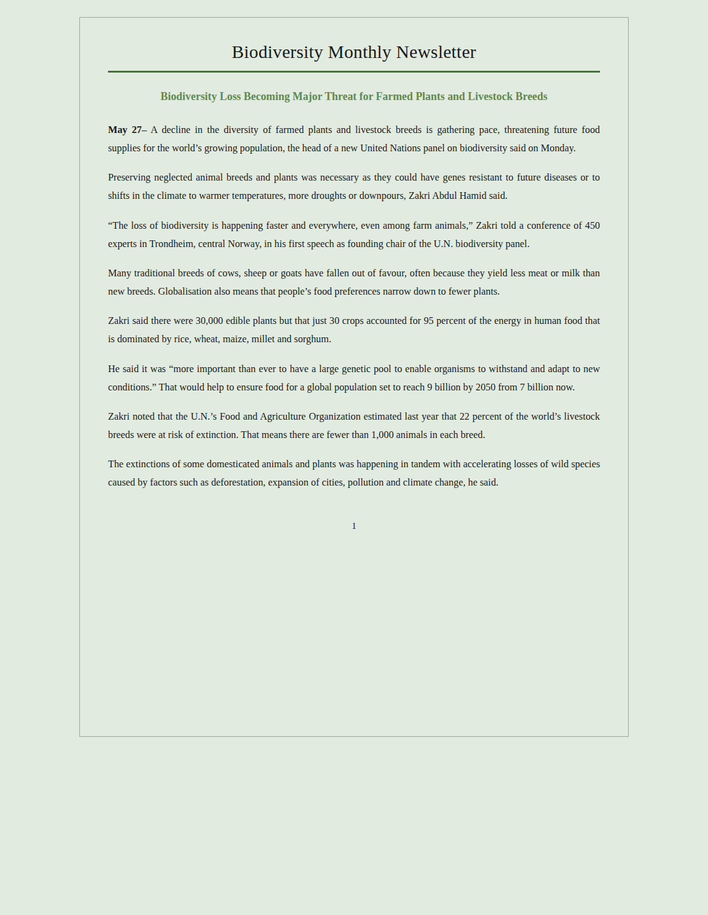Biodiversity Monthly Newsletter
Biodiversity Loss Becoming Major Threat for Farmed Plants and Livestock Breeds
May 27– A decline in the diversity of farmed plants and livestock breeds is gathering pace, threatening future food supplies for the world’s growing population, the head of a new United Nations panel on biodiversity said on Monday.
Preserving neglected animal breeds and plants was necessary as they could have genes resistant to future diseases or to shifts in the climate to warmer temperatures, more droughts or downpours, Zakri Abdul Hamid said.
“The loss of biodiversity is happening faster and everywhere, even among farm animals,” Zakri told a conference of 450 experts in Trondheim, central Norway, in his first speech as founding chair of the U.N. biodiversity panel.
Many traditional breeds of cows, sheep or goats have fallen out of favour, often because they yield less meat or milk than new breeds. Globalisation also means that people’s food preferences narrow down to fewer plants.
Zakri said there were 30,000 edible plants but that just 30 crops accounted for 95 percent of the energy in human food that is dominated by rice, wheat, maize, millet and sorghum.
He said it was “more important than ever to have a large genetic pool to enable organisms to withstand and adapt to new conditions.” That would help to ensure food for a global population set to reach 9 billion by 2050 from 7 billion now.
Zakri noted that the U.N.’s Food and Agriculture Organization estimated last year that 22 percent of the world’s livestock breeds were at risk of extinction. That means there are fewer than 1,000 animals in each breed.
The extinctions of some domesticated animals and plants was happening in tandem with accelerating losses of wild species caused by factors such as deforestation, expansion of cities, pollution and climate change, he said.
1